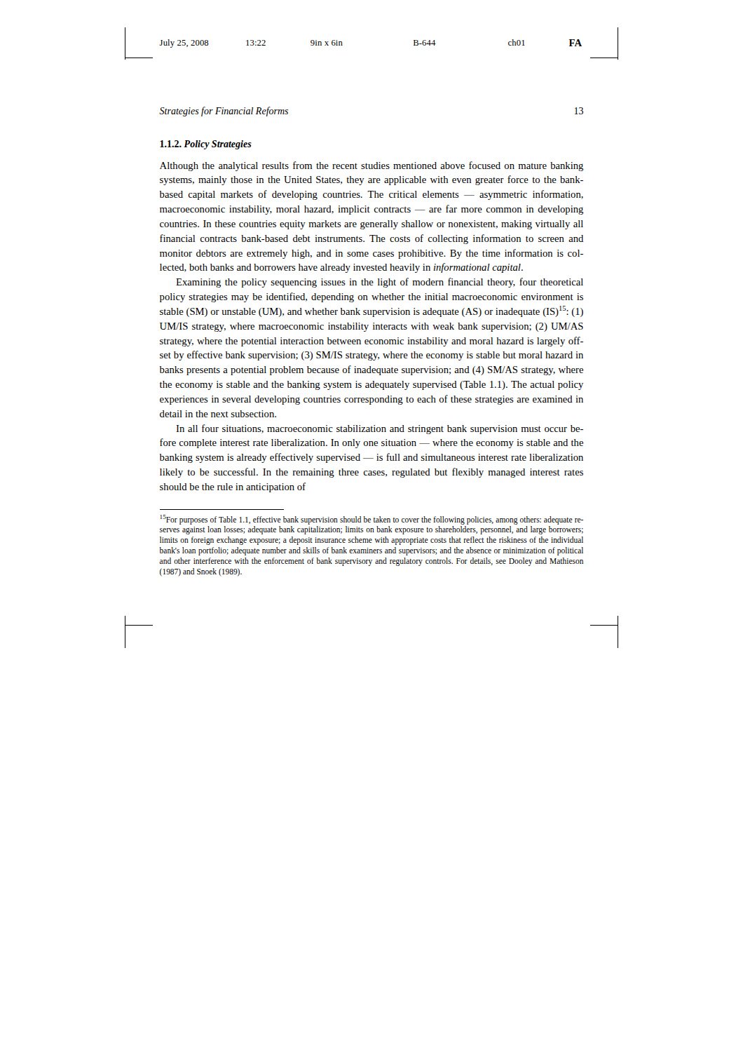July 25, 2008 13:22 9in x 6in B-644 ch01 FA
Strategies for Financial Reforms 13
1.1.2. Policy Strategies
Although the analytical results from the recent studies mentioned above focused on mature banking systems, mainly those in the United States, they are applicable with even greater force to the bank-based capital markets of developing countries. The critical elements — asymmetric information, macroeconomic instability, moral hazard, implicit contracts — are far more common in developing countries. In these countries equity markets are generally shallow or nonexistent, making virtually all financial contracts bank-based debt instruments. The costs of collecting information to screen and monitor debtors are extremely high, and in some cases prohibitive. By the time information is collected, both banks and borrowers have already invested heavily in informational capital.
Examining the policy sequencing issues in the light of modern financial theory, four theoretical policy strategies may be identified, depending on whether the initial macroeconomic environment is stable (SM) or unstable (UM), and whether bank supervision is adequate (AS) or inadequate (IS)15: (1) UM/IS strategy, where macroeconomic instability interacts with weak bank supervision; (2) UM/AS strategy, where the potential interaction between economic instability and moral hazard is largely offset by effective bank supervision; (3) SM/IS strategy, where the economy is stable but moral hazard in banks presents a potential problem because of inadequate supervision; and (4) SM/AS strategy, where the economy is stable and the banking system is adequately supervised (Table 1.1). The actual policy experiences in several developing countries corresponding to each of these strategies are examined in detail in the next subsection.
In all four situations, macroeconomic stabilization and stringent bank supervision must occur before complete interest rate liberalization. In only one situation — where the economy is stable and the banking system is already effectively supervised — is full and simultaneous interest rate liberalization likely to be successful. In the remaining three cases, regulated but flexibly managed interest rates should be the rule in anticipation of
15For purposes of Table 1.1, effective bank supervision should be taken to cover the following policies, among others: adequate reserves against loan losses; adequate bank capitalization; limits on bank exposure to shareholders, personnel, and large borrowers; limits on foreign exchange exposure; a deposit insurance scheme with appropriate costs that reflect the riskiness of the individual bank's loan portfolio; adequate number and skills of bank examiners and supervisors; and the absence or minimization of political and other interference with the enforcement of bank supervisory and regulatory controls. For details, see Dooley and Mathieson (1987) and Snoek (1989).